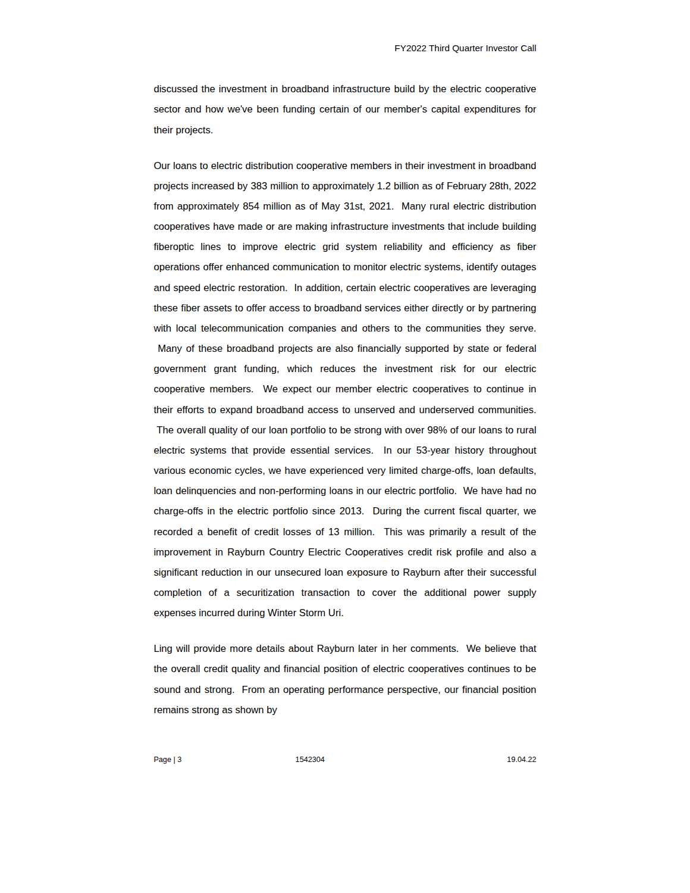FY2022 Third Quarter Investor Call
discussed the investment in broadband infrastructure build by the electric cooperative sector and how we've been funding certain of our member's capital expenditures for their projects.
Our loans to electric distribution cooperative members in their investment in broadband projects increased by 383 million to approximately 1.2 billion as of February 28th, 2022 from approximately 854 million as of May 31st, 2021. Many rural electric distribution cooperatives have made or are making infrastructure investments that include building fiberoptic lines to improve electric grid system reliability and efficiency as fiber operations offer enhanced communication to monitor electric systems, identify outages and speed electric restoration. In addition, certain electric cooperatives are leveraging these fiber assets to offer access to broadband services either directly or by partnering with local telecommunication companies and others to the communities they serve. Many of these broadband projects are also financially supported by state or federal government grant funding, which reduces the investment risk for our electric cooperative members. We expect our member electric cooperatives to continue in their efforts to expand broadband access to unserved and underserved communities. The overall quality of our loan portfolio to be strong with over 98% of our loans to rural electric systems that provide essential services. In our 53-year history throughout various economic cycles, we have experienced very limited charge-offs, loan defaults, loan delinquencies and non-performing loans in our electric portfolio. We have had no charge-offs in the electric portfolio since 2013. During the current fiscal quarter, we recorded a benefit of credit losses of 13 million. This was primarily a result of the improvement in Rayburn Country Electric Cooperatives credit risk profile and also a significant reduction in our unsecured loan exposure to Rayburn after their successful completion of a securitization transaction to cover the additional power supply expenses incurred during Winter Storm Uri.
Ling will provide more details about Rayburn later in her comments. We believe that the overall credit quality and financial position of electric cooperatives continues to be sound and strong. From an operating performance perspective, our financial position remains strong as shown by
Page | 3 1542304 19.04.22